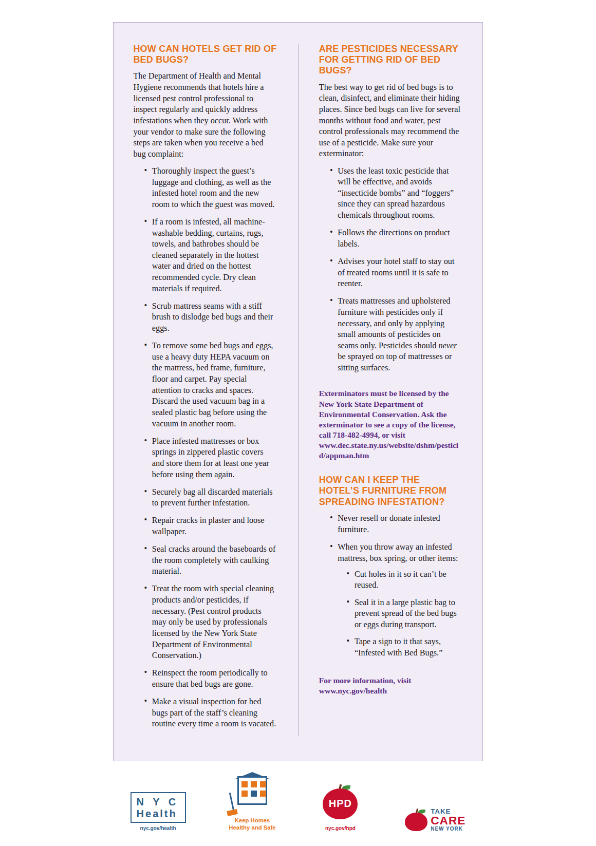How can hotels get rid of bed bugs?
The Department of Health and Mental Hygiene recommends that hotels hire a licensed pest control professional to inspect regularly and quickly address infestations when they occur. Work with your vendor to make sure the following steps are taken when you receive a bed bug complaint:
Thoroughly inspect the guest’s luggage and clothing, as well as the infested hotel room and the new room to which the guest was moved.
If a room is infested, all machine-washable bedding, curtains, rugs, towels, and bathrobes should be cleaned separately in the hottest water and dried on the hottest recommended cycle. Dry clean materials if required.
Scrub mattress seams with a stiff brush to dislodge bed bugs and their eggs.
To remove some bed bugs and eggs, use a heavy duty HEPA vacuum on the mattress, bed frame, furniture, floor and carpet. Pay special attention to cracks and spaces. Discard the used vacuum bag in a sealed plastic bag before using the vacuum in another room.
Place infested mattresses or box springs in zippered plastic covers and store them for at least one year before using them again.
Securely bag all discarded materials to prevent further infestation.
Repair cracks in plaster and loose wallpaper.
Seal cracks around the baseboards of the room completely with caulking material.
Treat the room with special cleaning products and/or pesticides, if necessary. (Pest control products may only be used by professionals licensed by the New York State Department of Environmental Conservation.)
Reinspect the room periodically to ensure that bed bugs are gone.
Make a visual inspection for bed bugs part of the staff’s cleaning routine every time a room is vacated.
Are pesticides necessary for getting rid of bed bugs?
The best way to get rid of bed bugs is to clean, disinfect, and eliminate their hiding places. Since bed bugs can live for several months without food and water, pest control professionals may recommend the use of a pesticide. Make sure your exterminator:
Uses the least toxic pesticide that will be effective, and avoids “insecticide bombs” and “foggers” since they can spread hazardous chemicals throughout rooms.
Follows the directions on product labels.
Advises your hotel staff to stay out of treated rooms until it is safe to reenter.
Treats mattresses and upholstered furniture with pesticides only if necessary, and only by applying small amounts of pesticides on seams only. Pesticides should never be sprayed on top of mattresses or sitting surfaces.
Exterminators must be licensed by the New York State Department of Environmental Conservation. Ask the exterminator to see a copy of the license, call 718-482-4994, or visit
www.dec.state.ny.us/website/dshm/pesticid/appman.htm
How can I keep the hotel’s furniture from spreading infestation?
Never resell or donate infested furniture.
When you throw away an infested mattress, box spring, or other items:
Cut holes in it so it can’t be reused.
Seal it in a large plastic bag to prevent spread of the bed bugs or eggs during transport.
Tape a sign to it that says, “Infested with Bed Bugs.”
For more information, visit www.nyc.gov/health
N Y C
Health
nyc.gov/health
Keep Homes
Healthy and Safe
HPD
nyc.gov/hpd
TAKE
CARE
NEW YORK